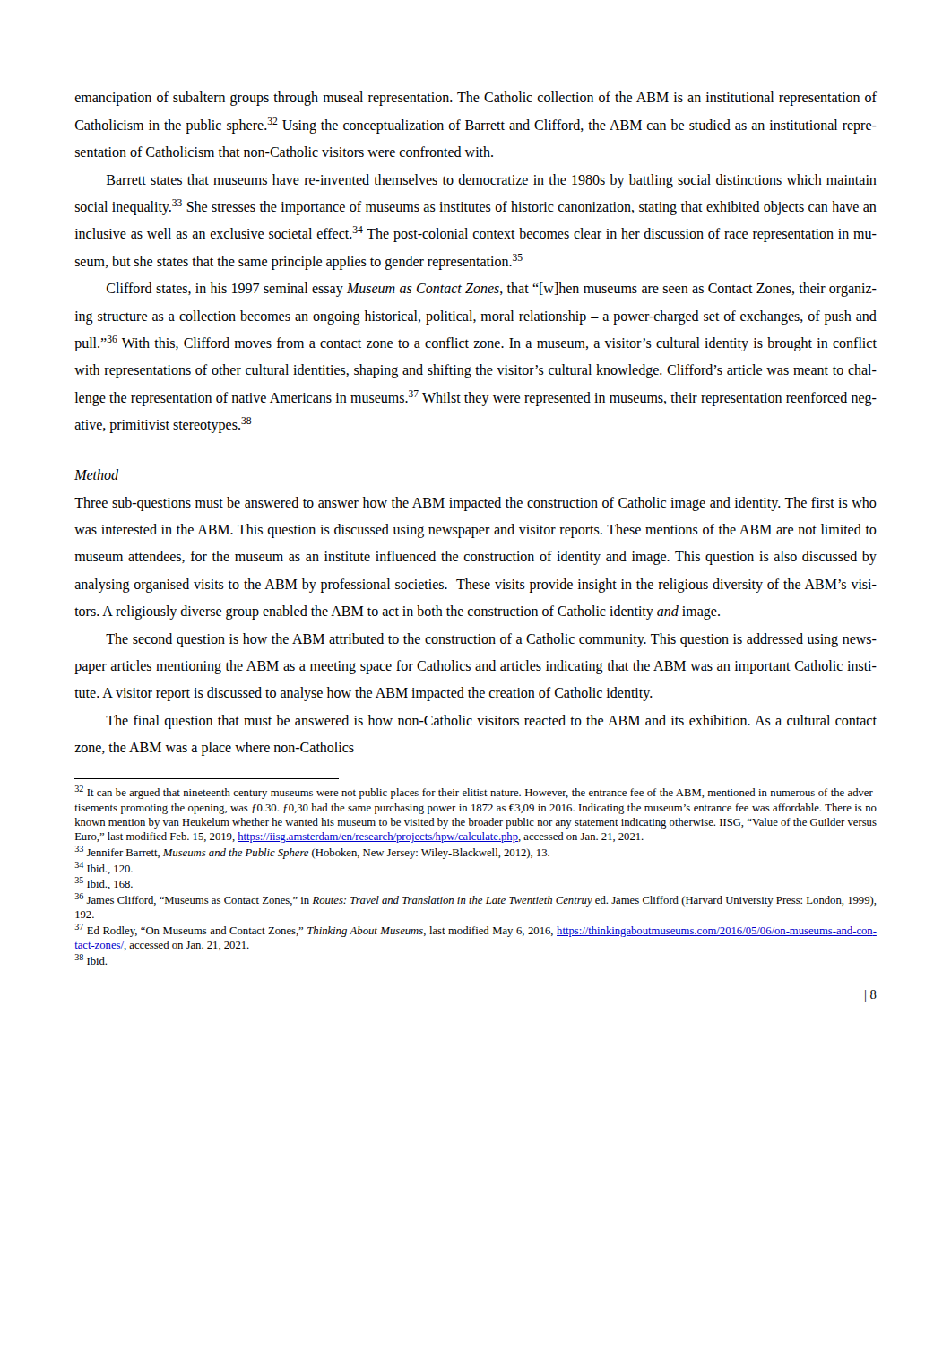emancipation of subaltern groups through museal representation. The Catholic collection of the ABM is an institutional representation of Catholicism in the public sphere.32 Using the conceptualization of Barrett and Clifford, the ABM can be studied as an institutional representation of Catholicism that non-Catholic visitors were confronted with.
Barrett states that museums have re-invented themselves to democratize in the 1980s by battling social distinctions which maintain social inequality.33 She stresses the importance of museums as institutes of historic canonization, stating that exhibited objects can have an inclusive as well as an exclusive societal effect.34 The post-colonial context becomes clear in her discussion of race representation in museum, but she states that the same principle applies to gender representation.35
Clifford states, in his 1997 seminal essay Museum as Contact Zones, that “[w]hen museums are seen as Contact Zones, their organizing structure as a collection becomes an ongoing historical, political, moral relationship – a power-charged set of exchanges, of push and pull.”36 With this, Clifford moves from a contact zone to a conflict zone. In a museum, a visitor’s cultural identity is brought in conflict with representations of other cultural identities, shaping and shifting the visitor’s cultural knowledge. Clifford’s article was meant to challenge the representation of native Americans in museums.37 Whilst they were represented in museums, their representation reenforced negative, primitivist stereotypes.38
Method
Three sub-questions must be answered to answer how the ABM impacted the construction of Catholic image and identity. The first is who was interested in the ABM. This question is discussed using newspaper and visitor reports. These mentions of the ABM are not limited to museum attendees, for the museum as an institute influenced the construction of identity and image. This question is also discussed by analysing organised visits to the ABM by professional societies. These visits provide insight in the religious diversity of the ABM’s visitors. A religiously diverse group enabled the ABM to act in both the construction of Catholic identity and image.
The second question is how the ABM attributed to the construction of a Catholic community. This question is addressed using newspaper articles mentioning the ABM as a meeting space for Catholics and articles indicating that the ABM was an important Catholic institute. A visitor report is discussed to analyse how the ABM impacted the creation of Catholic identity.
The final question that must be answered is how non-Catholic visitors reacted to the ABM and its exhibition. As a cultural contact zone, the ABM was a place where non-Catholics
32 It can be argued that nineteenth century museums were not public places for their elitist nature. However, the entrance fee of the ABM, mentioned in numerous of the advertisements promoting the opening, was ƒ0.30. ƒ0,30 had the same purchasing power in 1872 as €3,09 in 2016. Indicating the museum’s entrance fee was affordable. There is no known mention by van Heukelum whether he wanted his museum to be visited by the broader public nor any statement indicating otherwise. IISG, “Value of the Guilder versus Euro,” last modified Feb. 15, 2019, https://iisg.amsterdam/en/research/projects/hpw/calculate.php, accessed on Jan. 21, 2021.
33 Jennifer Barrett, Museums and the Public Sphere (Hoboken, New Jersey: Wiley-Blackwell, 2012), 13.
34 Ibid., 120.
35 Ibid., 168.
36 James Clifford, “Museums as Contact Zones,” in Routes: Travel and Translation in the Late Twentieth Centruy ed. James Clifford (Harvard University Press: London, 1999), 192.
37 Ed Rodley, “On Museums and Contact Zones,” Thinking About Museums, last modified May 6, 2016, https://thinkingaboutmuseums.com/2016/05/06/on-museums-and-contact-zones/, accessed on Jan. 21, 2021.
38 Ibid.
| 8